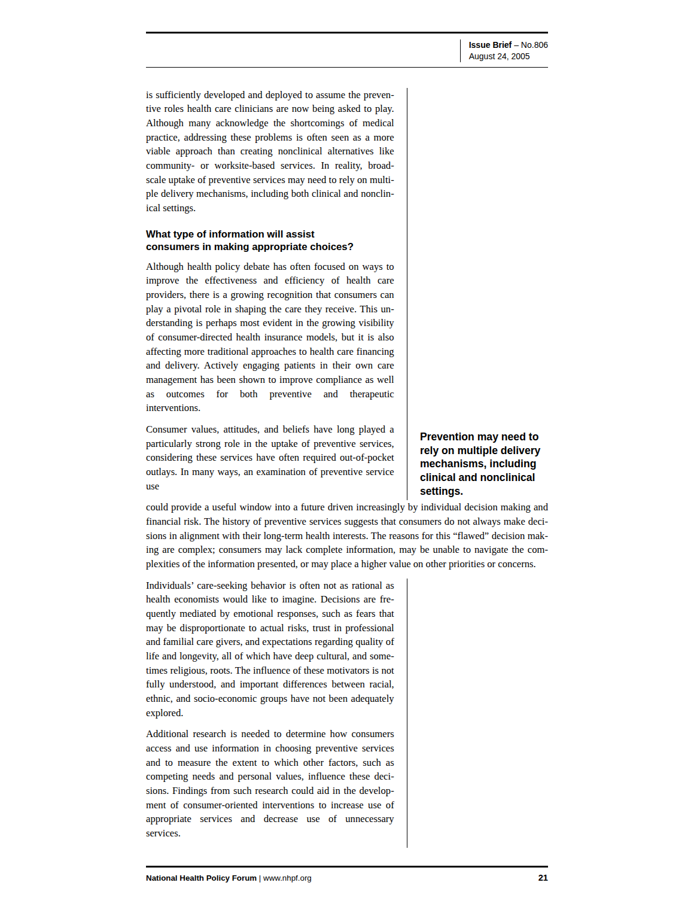Issue Brief – No.806
August 24, 2005
is sufficiently developed and deployed to assume the preventive roles health care clinicians are now being asked to play. Although many acknowledge the shortcomings of medical practice, addressing these problems is often seen as a more viable approach than creating nonclinical alternatives like community- or worksite-based services. In reality, broad-scale uptake of preventive services may need to rely on multiple delivery mechanisms, including both clinical and nonclinical settings.
What type of information will assist
consumers in making appropriate choices?
Although health policy debate has often focused on ways to improve the effectiveness and efficiency of health care providers, there is a growing recognition that consumers can play a pivotal role in shaping the care they receive. This understanding is perhaps most evident in the growing visibility of consumer-directed health insurance models, but it is also affecting more traditional approaches to health care financing and delivery. Actively engaging patients in their own care management has been shown to improve compliance as well as outcomes for both preventive and therapeutic interventions.
Consumer values, attitudes, and beliefs have long played a particularly strong role in the uptake of preventive services, considering these services have often required out-of-pocket outlays. In many ways, an examination of preventive service use
Prevention may need to rely on multiple delivery mechanisms, including clinical and nonclinical settings.
could provide a useful window into a future driven increasingly by individual decision making and financial risk. The history of preventive services suggests that consumers do not always make decisions in alignment with their long-term health interests. The reasons for this “flawed” decision making are complex; consumers may lack complete information, may be unable to navigate the complexities of the information presented, or may place a higher value on other priorities or concerns.
Individuals’ care-seeking behavior is often not as rational as health economists would like to imagine. Decisions are frequently mediated by emotional responses, such as fears that may be disproportionate to actual risks, trust in professional and familial care givers, and expectations regarding quality of life and longevity, all of which have deep cultural, and sometimes religious, roots. The influence of these motivators is not fully understood, and important differences between racial, ethnic, and socio-economic groups have not been adequately explored.
Additional research is needed to determine how consumers access and use information in choosing preventive services and to measure the extent to which other factors, such as competing needs and personal values, influence these decisions. Findings from such research could aid in the development of consumer-oriented interventions to increase use of appropriate services and decrease use of unnecessary services.
National Health Policy Forum | www.nhpf.org
21